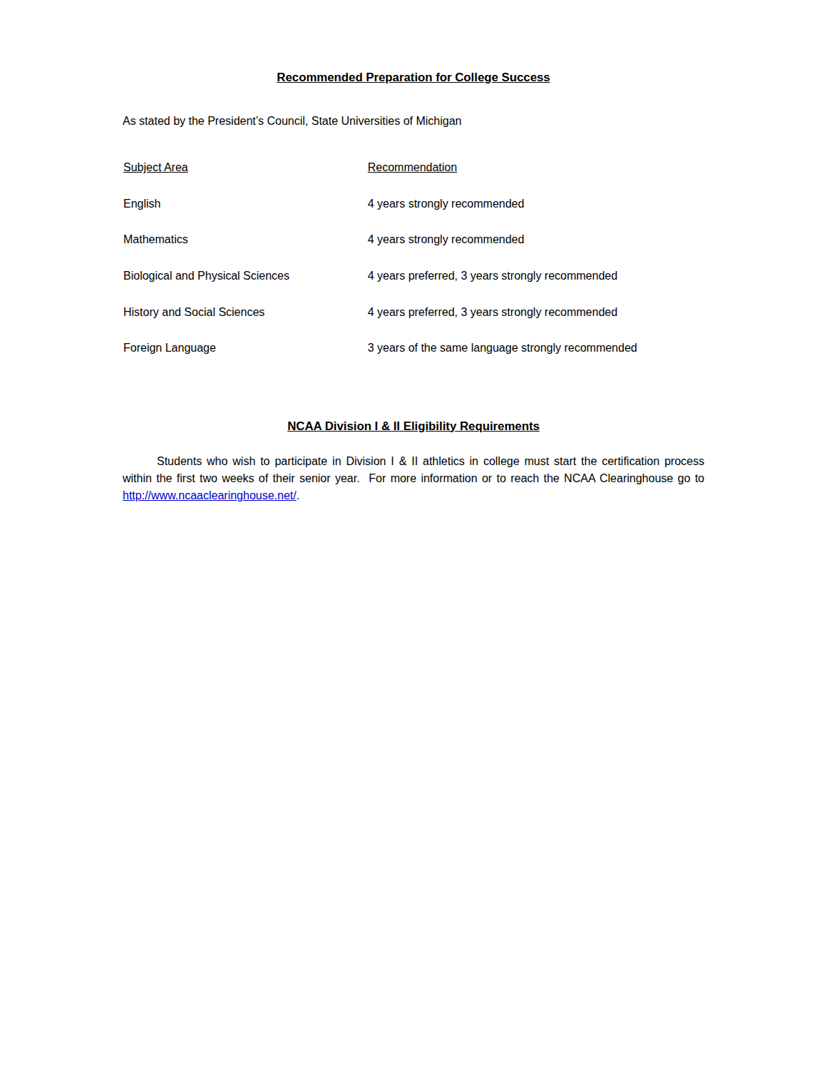Recommended Preparation for College Success
As stated by the President’s Council, State Universities of Michigan
| Subject Area | Recommendation |
| --- | --- |
| English | 4 years strongly recommended |
| Mathematics | 4 years strongly recommended |
| Biological and Physical Sciences | 4 years preferred, 3 years strongly recommended |
| History and Social Sciences | 4 years preferred, 3 years strongly recommended |
| Foreign Language | 3 years of the same language strongly recommended |
NCAA Division I & II Eligibility Requirements
Students who wish to participate in Division I & II athletics in college must start the certification process within the first two weeks of their senior year. For more information or to reach the NCAA Clearinghouse go to http://www.ncaaclearinghouse.net/.